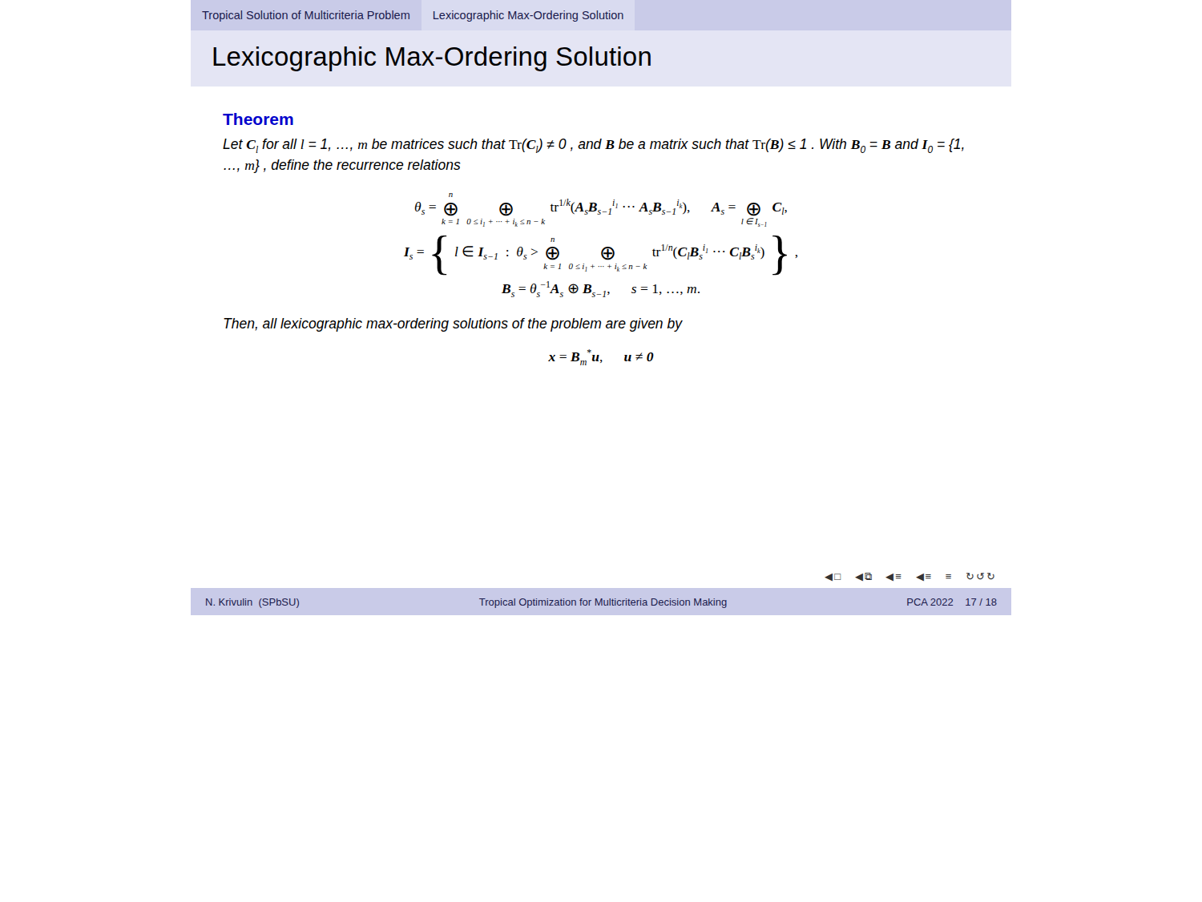Tropical Solution of Multicriteria Problem
Lexicographic Max-Ordering Solution
Lexicographic Max-Ordering Solution
Theorem
Let Cl for all l = 1, …, m be matrices such that Tr(Cl) ≠ 0 , and B be a matrix such that Tr(B) ≤ 1 . With B0 = B and I0 = {1, …, m} , define the recurrence relations
θs = n ⊕ k = 1 ⊕ 0 ≤ i1 + ··· + ik ≤ n − k tr1/k(AsBs−1i1 ··· AsBs−1ik), As = ⊕ l ∈ Is−1 Cl, Is = { l ∈ Is−1 : θs > n ⊕ k = 1 ⊕ 0 ≤ i1 + ··· + ik ≤ n − k tr1/n(ClBsi1 ··· ClBsik) } , Bs = θs−1As ⊕ Bs−1, s = 1, …, m.
Then, all lexicographic max-ordering solutions of the problem are given by
x = Bm*u, u ≠ 0
◀□ ◀⧉ ◀≡ ◀≡ ≡ ↻↺↻
N. Krivulin (SPbSU)
Tropical Optimization for Multicriteria Decision Making
PCA 2022 17 / 18